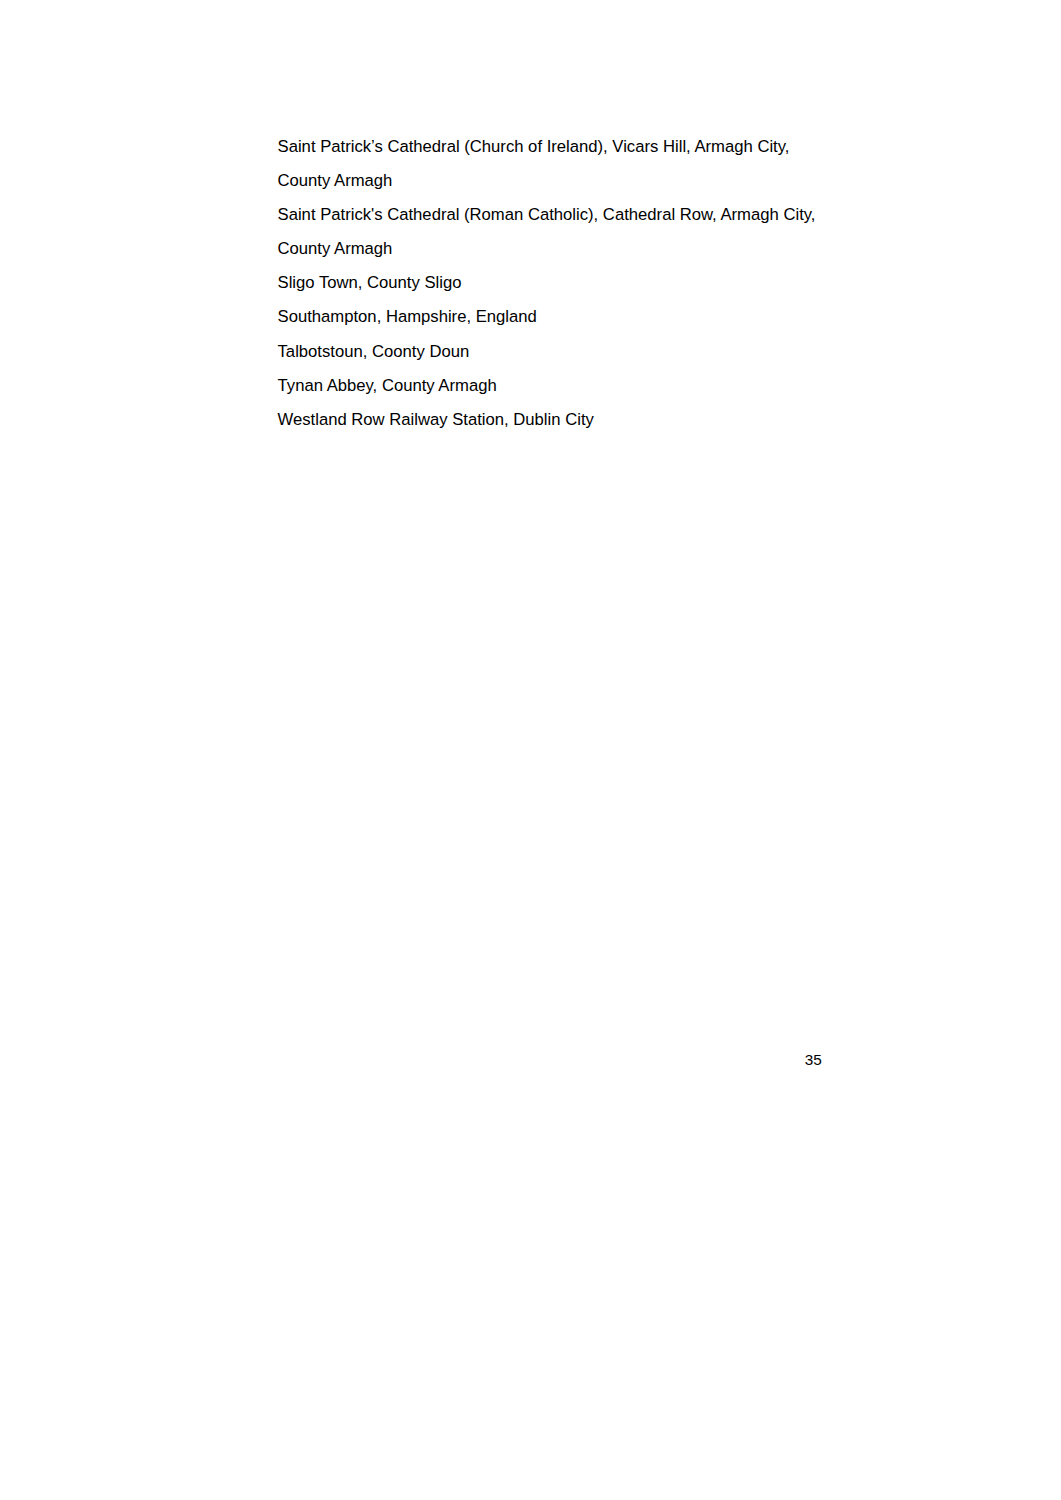Saint Patrick’s Cathedral (Church of Ireland), Vicars Hill, Armagh City, County Armagh
Saint Patrick's Cathedral (Roman Catholic), Cathedral Row, Armagh City, County Armagh
Sligo Town, County Sligo
Southampton, Hampshire, England
Talbotstoun, Coonty Doun
Tynan Abbey, County Armagh
Westland Row Railway Station, Dublin City
35